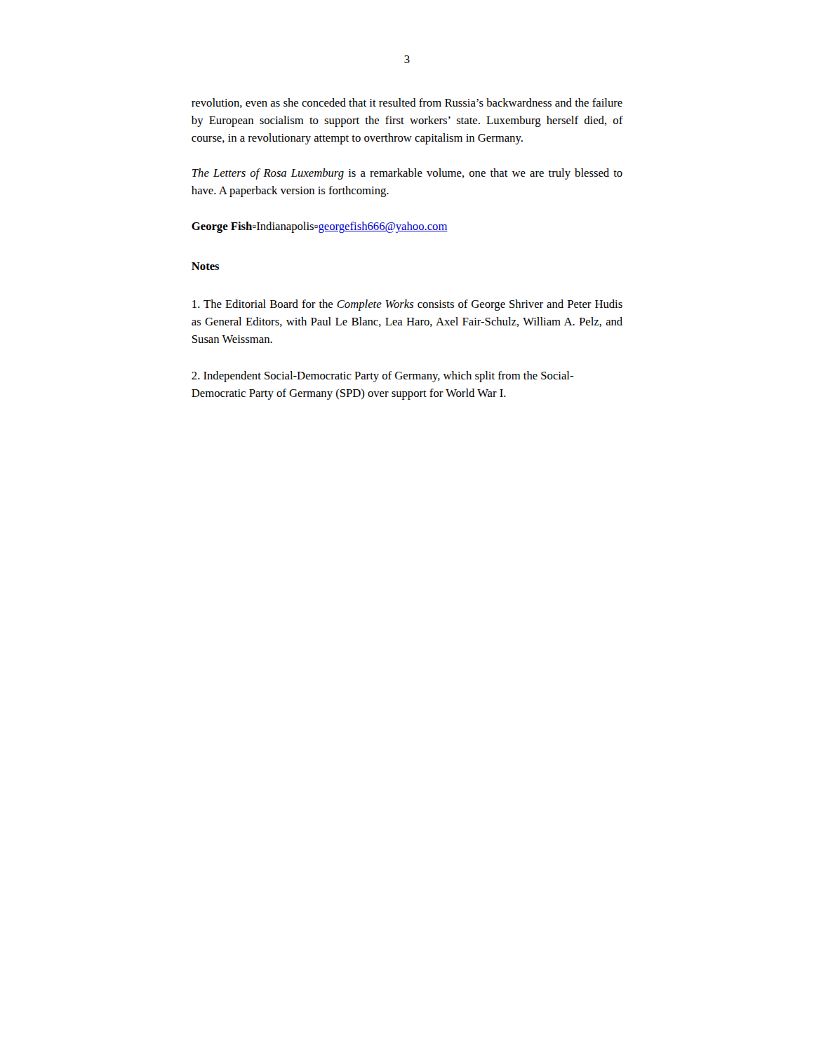3
revolution, even as she conceded that it resulted from Russia’s backwardness and the failure by European socialism to support the first workers’ state. Luxemburg herself died, of course, in a revolutionary attempt to overthrow capitalism in Germany.
The Letters of Rosa Luxemburg is a remarkable volume, one that we are truly blessed to have. A paperback version is forthcoming.
George Fish▫Indianapolis▫georgefish666@yahoo.com
Notes
1. The Editorial Board for the Complete Works consists of George Shriver and Peter Hudis as General Editors, with Paul Le Blanc, Lea Haro, Axel Fair-Schulz, William A. Pelz, and Susan Weissman.
2. Independent Social-Democratic Party of Germany, which split from the Social-Democratic Party of Germany (SPD) over support for World War I.